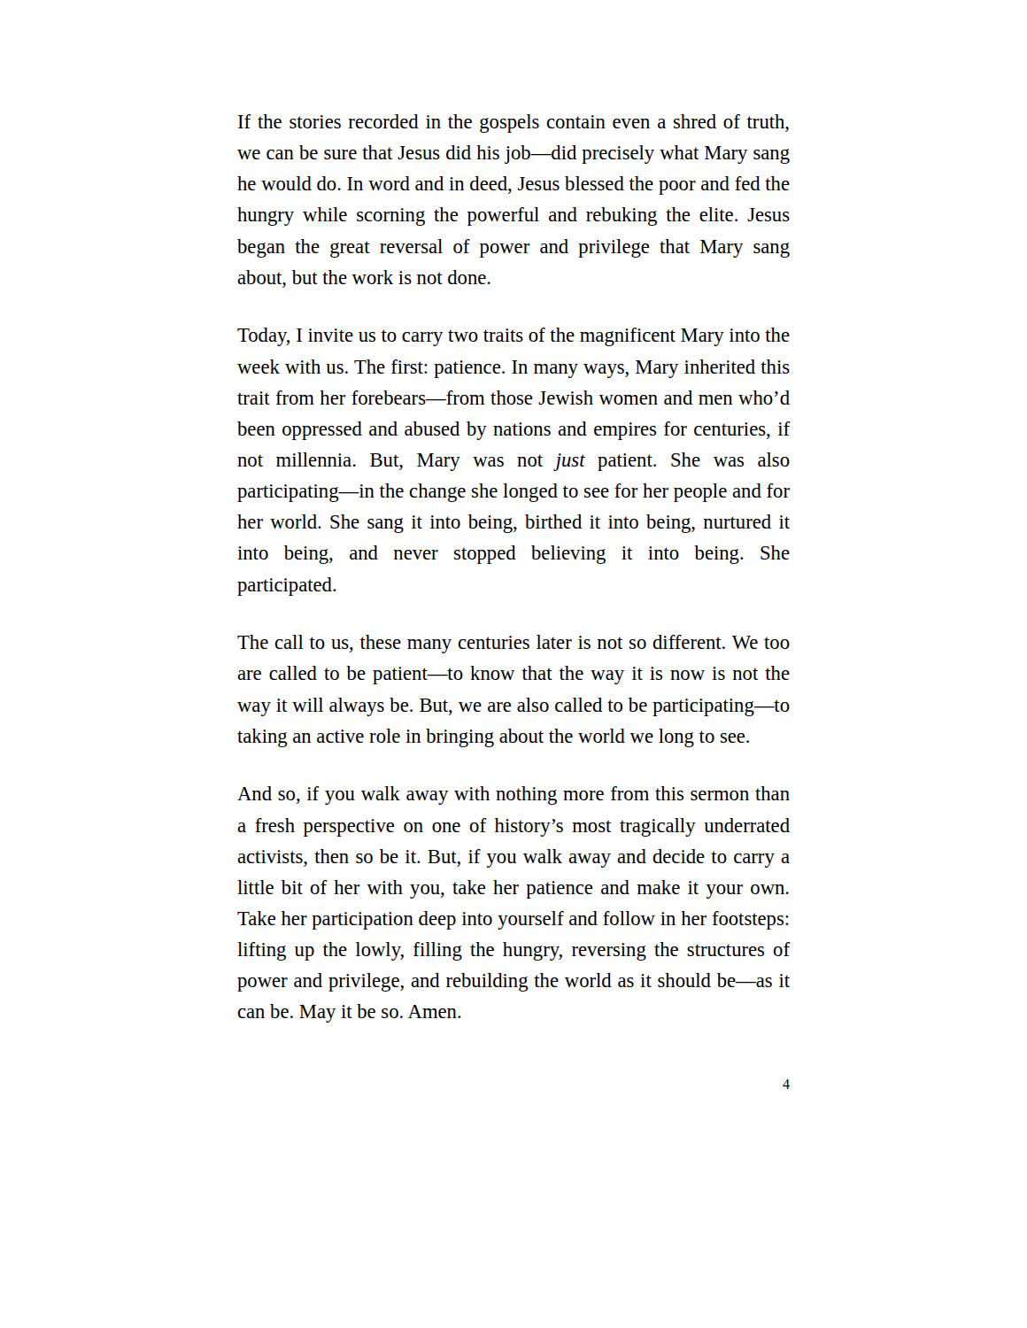If the stories recorded in the gospels contain even a shred of truth, we can be sure that Jesus did his job—did precisely what Mary sang he would do. In word and in deed, Jesus blessed the poor and fed the hungry while scorning the powerful and rebuking the elite. Jesus began the great reversal of power and privilege that Mary sang about, but the work is not done.
Today, I invite us to carry two traits of the magnificent Mary into the week with us. The first: patience. In many ways, Mary inherited this trait from her forebears—from those Jewish women and men who’d been oppressed and abused by nations and empires for centuries, if not millennia. But, Mary was not just patient. She was also participating—in the change she longed to see for her people and for her world. She sang it into being, birthed it into being, nurtured it into being, and never stopped believing it into being. She participated.
The call to us, these many centuries later is not so different. We too are called to be patient—to know that the way it is now is not the way it will always be. But, we are also called to be participating—to taking an active role in bringing about the world we long to see.
And so, if you walk away with nothing more from this sermon than a fresh perspective on one of history’s most tragically underrated activists, then so be it. But, if you walk away and decide to carry a little bit of her with you, take her patience and make it your own. Take her participation deep into yourself and follow in her footsteps: lifting up the lowly, filling the hungry, reversing the structures of power and privilege, and rebuilding the world as it should be—as it can be. May it be so. Amen.
4